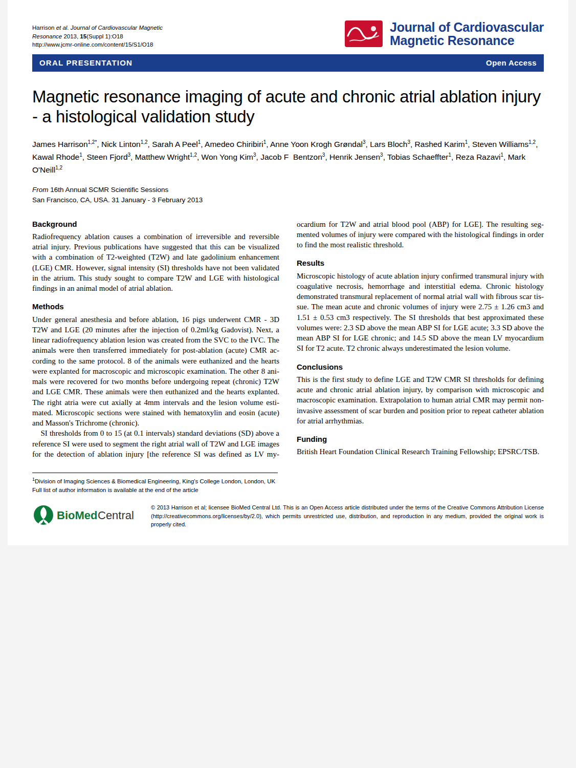Harrison et al. Journal of Cardiovascular Magnetic
Resonance 2013, 15(Suppl 1):O18
http://www.jcmr-online.com/content/15/S1/O18
Journal of Cardiovascular Magnetic Resonance
ORAL PRESENTATION Open Access
Magnetic resonance imaging of acute and chronic atrial ablation injury - a histological validation study
James Harrison1,2*, Nick Linton1,2, Sarah A Peel1, Amedeo Chiribiri1, Anne Yoon Krogh Grøndal3, Lars Bloch3, Rashed Karim1, Steven Williams1,2, Kawal Rhode1, Steen Fjord3, Matthew Wright1,2, Won Yong Kim3, Jacob F Bentzon3, Henrik Jensen3, Tobias Schaeffter1, Reza Razavi1, Mark O'Neill1,2
From 16th Annual SCMR Scientific Sessions
San Francisco, CA, USA. 31 January - 3 February 2013
Background
Radiofrequency ablation causes a combination of irreversible and reversible atrial injury. Previous publications have suggested that this can be visualized with a combination of T2-weighted (T2W) and late gadolinium enhancement (LGE) CMR. However, signal intensity (SI) thresholds have not been validated in the atrium. This study sought to compare T2W and LGE with histological findings in an animal model of atrial ablation.
Methods
Under general anesthesia and before ablation, 16 pigs underwent CMR - 3D T2W and LGE (20 minutes after the injection of 0.2ml/kg Gadovist). Next, a linear radiofrequency ablation lesion was created from the SVC to the IVC. The animals were then transferred immediately for post-ablation (acute) CMR according to the same protocol. 8 of the animals were euthanized and the hearts were explanted for macroscopic and microscopic examination. The other 8 animals were recovered for two months before undergoing repeat (chronic) T2W and LGE CMR. These animals were then euthanized and the hearts explanted. The right atria were cut axially at 4mm intervals and the lesion volume estimated. Microscopic sections were stained with hematoxylin and eosin (acute) and Masson's Trichrome (chronic).
SI thresholds from 0 to 15 (at 0.1 intervals) standard deviations (SD) above a reference SI were used to segment the right atrial wall of T2W and LGE images for the detection of ablation injury [the reference SI was defined as LV myocardium for T2W and atrial blood pool (ABP) for LGE]. The resulting segmented volumes of injury were compared with the histological findings in order to find the most realistic threshold.
Results
Microscopic histology of acute ablation injury confirmed transmural injury with coagulative necrosis, hemorrhage and interstitial edema. Chronic histology demonstrated transmural replacement of normal atrial wall with fibrous scar tissue. The mean acute and chronic volumes of injury were 2.75 ± 1.26 cm3 and 1.51 ± 0.53 cm3 respectively. The SI thresholds that best approximated these volumes were: 2.3 SD above the mean ABP SI for LGE acute; 3.3 SD above the mean ABP SI for LGE chronic; and 14.5 SD above the mean LV myocardium SI for T2 acute. T2 chronic always underestimated the lesion volume.
Conclusions
This is the first study to define LGE and T2W CMR SI thresholds for defining acute and chronic atrial ablation injury, by comparison with microscopic and macroscopic examination. Extrapolation to human atrial CMR may permit non-invasive assessment of scar burden and position prior to repeat catheter ablation for atrial arrhythmias.
Funding
British Heart Foundation Clinical Research Training Fellowship; EPSRC/TSB.
1Division of Imaging Sciences & Biomedical Engineering, King's College London, London, UK
Full list of author information is available at the end of the article
BioMed Central
© 2013 Harrison et al; licensee BioMed Central Ltd. This is an Open Access article distributed under the terms of the Creative Commons Attribution License (http://creativecommons.org/licenses/by/2.0), which permits unrestricted use, distribution, and reproduction in any medium, provided the original work is properly cited.